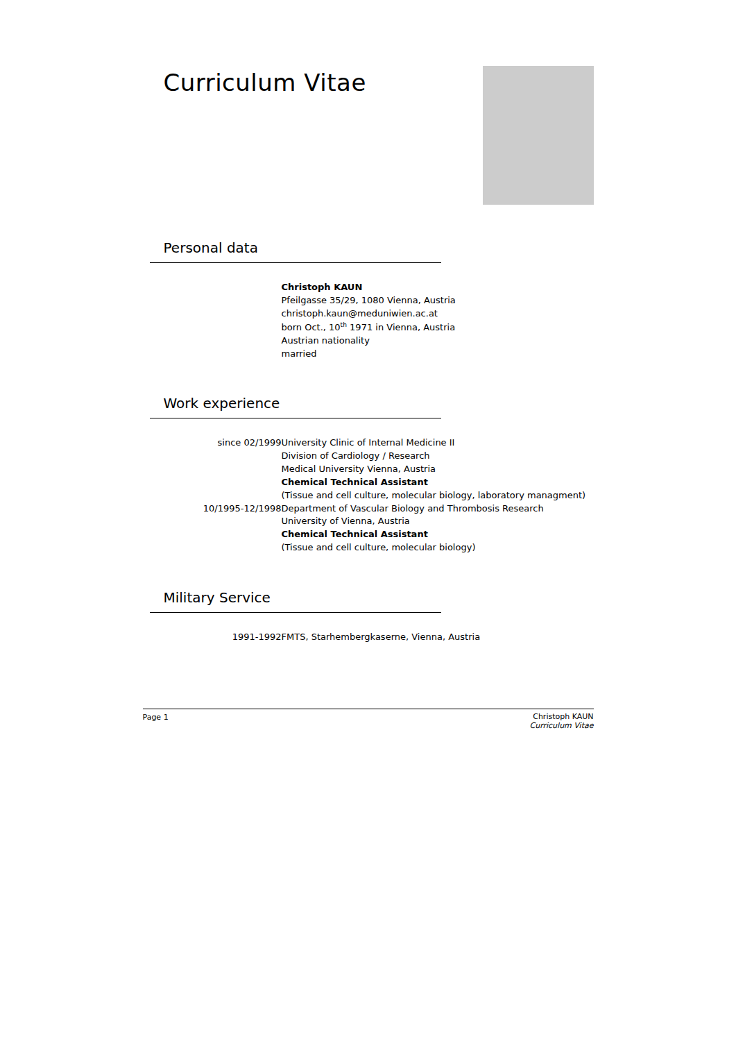Curriculum Vitae
Personal data
| | Christoph KAUN |
| | Pfeilgasse 35/29, 1080 Vienna, Austria |
| | christoph.kaun@meduniwien.ac.at |
| | born Oct., 10 th 1971 in Vienna, Austria |
| | Austrian nationality |
| | married |
Work experience
| since 02/1999 | University Clinic of Internal Medicine II |
| | Division of Cardiology / Research |
| | Medical University Vienna, Austria |
| | Chemical Technical Assistant |
| | (Tissue and cell culture, molecular biology, laboratory managment) |
| 10/1995-12/1998 | Department of Vascular Biology and Thrombosis Research |
| | University of Vienna, Austria |
| | Chemical Technical Assistant |
| | (Tissue and cell culture, molecular biology) |
Military Service
| 1991-1992 | FMTS, Starhembergkaserne, Vienna, Austria |
Page 1
Christoph KAUN Curriculum Vitae